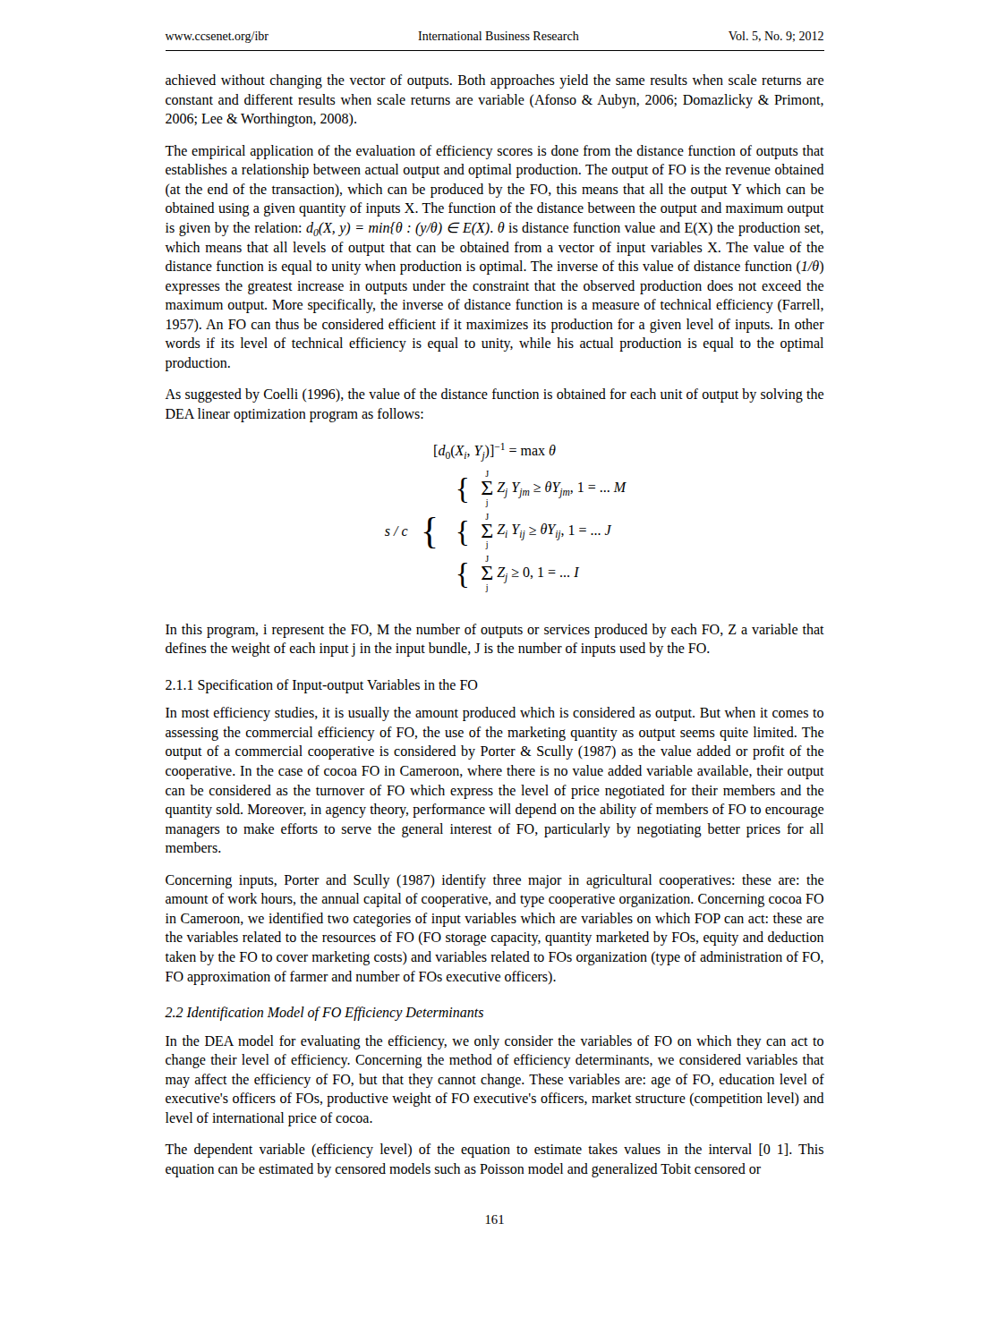www.ccsenet.org/ibr International Business Research Vol. 5, No. 9; 2012
achieved without changing the vector of outputs. Both approaches yield the same results when scale returns are constant and different results when scale returns are variable (Afonso & Aubyn, 2006; Domazlicky & Primont, 2006; Lee & Worthington, 2008).
The empirical application of the evaluation of efficiency scores is done from the distance function of outputs that establishes a relationship between actual output and optimal production. The output of FO is the revenue obtained (at the end of the transaction), which can be produced by the FO, this means that all the output Y which can be obtained using a given quantity of inputs X. The function of the distance between the output and maximum output is given by the relation: d0(X, y) = min{θ : (y/θ) ∈ E(X). θ is distance function value and E(X) the production set, which means that all levels of output that can be obtained from a vector of input variables X. The value of the distance function is equal to unity when production is optimal. The inverse of this value of distance function (1/θ) expresses the greatest increase in outputs under the constraint that the observed production does not exceed the maximum output. More specifically, the inverse of distance function is a measure of technical efficiency (Farrell, 1957). An FO can thus be considered efficient if it maximizes its production for a given level of inputs. In other words if its level of technical efficiency is equal to unity, while his actual production is equal to the optimal production.
As suggested by Coelli (1996), the value of the distance function is obtained for each unit of output by solving the DEA linear optimization program as follows:
[d0(Xi, Yj)]−1 = max θ
| | { | { | J Σ j Z j Y jm ≥ θY jm , 1 = ... M |
| s / c | { | J Σ j Z i Y ij ≥ θY ij , 1 = ... J |
| | { | J Σ j Z j ≥ 0, 1 = ... I |
In this program, i represent the FO, M the number of outputs or services produced by each FO, Z a variable that defines the weight of each input j in the input bundle, J is the number of inputs used by the FO.
2.1.1 Specification of Input-output Variables in the FO
In most efficiency studies, it is usually the amount produced which is considered as output. But when it comes to assessing the commercial efficiency of FO, the use of the marketing quantity as output seems quite limited. The output of a commercial cooperative is considered by Porter & Scully (1987) as the value added or profit of the cooperative. In the case of cocoa FO in Cameroon, where there is no value added variable available, their output can be considered as the turnover of FO which express the level of price negotiated for their members and the quantity sold. Moreover, in agency theory, performance will depend on the ability of members of FO to encourage managers to make efforts to serve the general interest of FO, particularly by negotiating better prices for all members.
Concerning inputs, Porter and Scully (1987) identify three major in agricultural cooperatives: these are: the amount of work hours, the annual capital of cooperative, and type cooperative organization. Concerning cocoa FO in Cameroon, we identified two categories of input variables which are variables on which FOP can act: these are the variables related to the resources of FO (FO storage capacity, quantity marketed by FOs, equity and deduction taken by the FO to cover marketing costs) and variables related to FOs organization (type of administration of FO, FO approximation of farmer and number of FOs executive officers).
2.2 Identification Model of FO Efficiency Determinants
In the DEA model for evaluating the efficiency, we only consider the variables of FO on which they can act to change their level of efficiency. Concerning the method of efficiency determinants, we considered variables that may affect the efficiency of FO, but that they cannot change. These variables are: age of FO, education level of executive's officers of FOs, productive weight of FO executive's officers, market structure (competition level) and level of international price of cocoa.
The dependent variable (efficiency level) of the equation to estimate takes values in the interval [0 1]. This equation can be estimated by censored models such as Poisson model and generalized Tobit censored or
161